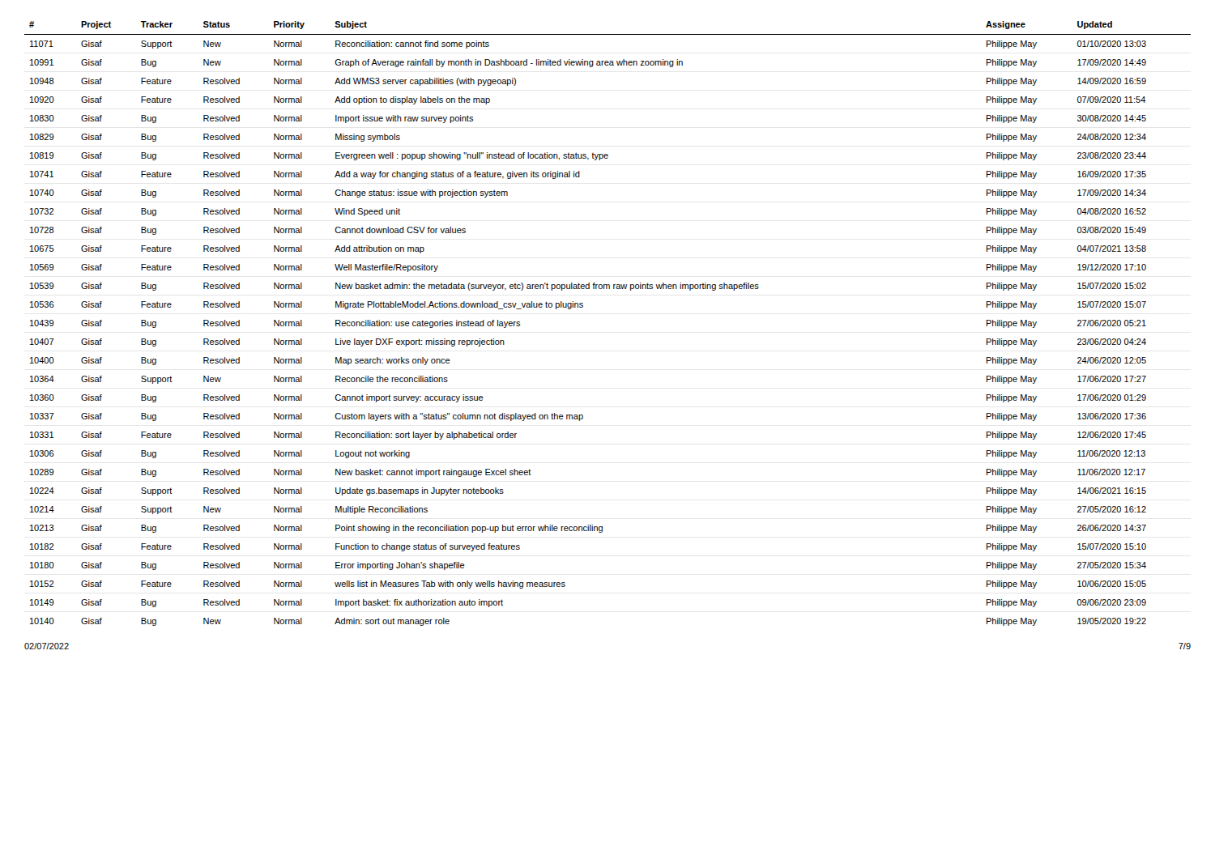| # | Project | Tracker | Status | Priority | Subject | Assignee | Updated |
| --- | --- | --- | --- | --- | --- | --- | --- |
| 11071 | Gisaf | Support | New | Normal | Reconciliation: cannot find some points | Philippe May | 01/10/2020 13:03 |
| 10991 | Gisaf | Bug | New | Normal | Graph of Average rainfall by month in Dashboard - limited viewing area when zooming in | Philippe May | 17/09/2020 14:49 |
| 10948 | Gisaf | Feature | Resolved | Normal | Add WMS3 server capabilities (with pygeoapi) | Philippe May | 14/09/2020 16:59 |
| 10920 | Gisaf | Feature | Resolved | Normal | Add option to display labels on the map | Philippe May | 07/09/2020 11:54 |
| 10830 | Gisaf | Bug | Resolved | Normal | Import issue with raw survey points | Philippe May | 30/08/2020 14:45 |
| 10829 | Gisaf | Bug | Resolved | Normal | Missing symbols | Philippe May | 24/08/2020 12:34 |
| 10819 | Gisaf | Bug | Resolved | Normal | Evergreen well : popup showing "null" instead of location, status, type | Philippe May | 23/08/2020 23:44 |
| 10741 | Gisaf | Feature | Resolved | Normal | Add a way for changing status of a feature, given its original id | Philippe May | 16/09/2020 17:35 |
| 10740 | Gisaf | Bug | Resolved | Normal | Change status: issue with projection system | Philippe May | 17/09/2020 14:34 |
| 10732 | Gisaf | Bug | Resolved | Normal | Wind Speed unit | Philippe May | 04/08/2020 16:52 |
| 10728 | Gisaf | Bug | Resolved | Normal | Cannot download CSV for values | Philippe May | 03/08/2020 15:49 |
| 10675 | Gisaf | Feature | Resolved | Normal | Add attribution on map | Philippe May | 04/07/2021 13:58 |
| 10569 | Gisaf | Feature | Resolved | Normal | Well Masterfile/Repository | Philippe May | 19/12/2020 17:10 |
| 10539 | Gisaf | Bug | Resolved | Normal | New basket admin: the metadata (surveyor, etc) aren't populated from raw points when importing shapefiles | Philippe May | 15/07/2020 15:02 |
| 10536 | Gisaf | Feature | Resolved | Normal | Migrate PlottableModel.Actions.download_csv_value to plugins | Philippe May | 15/07/2020 15:07 |
| 10439 | Gisaf | Bug | Resolved | Normal | Reconciliation: use categories instead of layers | Philippe May | 27/06/2020 05:21 |
| 10407 | Gisaf | Bug | Resolved | Normal | Live layer DXF export: missing reprojection | Philippe May | 23/06/2020 04:24 |
| 10400 | Gisaf | Bug | Resolved | Normal | Map search: works only once | Philippe May | 24/06/2020 12:05 |
| 10364 | Gisaf | Support | New | Normal | Reconcile the reconciliations | Philippe May | 17/06/2020 17:27 |
| 10360 | Gisaf | Bug | Resolved | Normal | Cannot import survey: accuracy issue | Philippe May | 17/06/2020 01:29 |
| 10337 | Gisaf | Bug | Resolved | Normal | Custom layers with a "status" column not displayed on the map | Philippe May | 13/06/2020 17:36 |
| 10331 | Gisaf | Feature | Resolved | Normal | Reconciliation: sort layer by alphabetical order | Philippe May | 12/06/2020 17:45 |
| 10306 | Gisaf | Bug | Resolved | Normal | Logout not working | Philippe May | 11/06/2020 12:13 |
| 10289 | Gisaf | Bug | Resolved | Normal | New basket: cannot import raingauge Excel sheet | Philippe May | 11/06/2020 12:17 |
| 10224 | Gisaf | Support | Resolved | Normal | Update gs.basemaps in Jupyter notebooks | Philippe May | 14/06/2021 16:15 |
| 10214 | Gisaf | Support | New | Normal | Multiple Reconciliations | Philippe May | 27/05/2020 16:12 |
| 10213 | Gisaf | Bug | Resolved | Normal | Point showing in the reconciliation pop-up but error while reconciling | Philippe May | 26/06/2020 14:37 |
| 10182 | Gisaf | Feature | Resolved | Normal | Function to change status of surveyed features | Philippe May | 15/07/2020 15:10 |
| 10180 | Gisaf | Bug | Resolved | Normal | Error importing Johan's shapefile | Philippe May | 27/05/2020 15:34 |
| 10152 | Gisaf | Feature | Resolved | Normal | wells list in Measures Tab with only wells having measures | Philippe May | 10/06/2020 15:05 |
| 10149 | Gisaf | Bug | Resolved | Normal | Import basket: fix authorization auto import | Philippe May | 09/06/2020 23:09 |
| 10140 | Gisaf | Bug | New | Normal | Admin: sort out manager role | Philippe May | 19/05/2020 19:22 |
02/07/2022 7/9